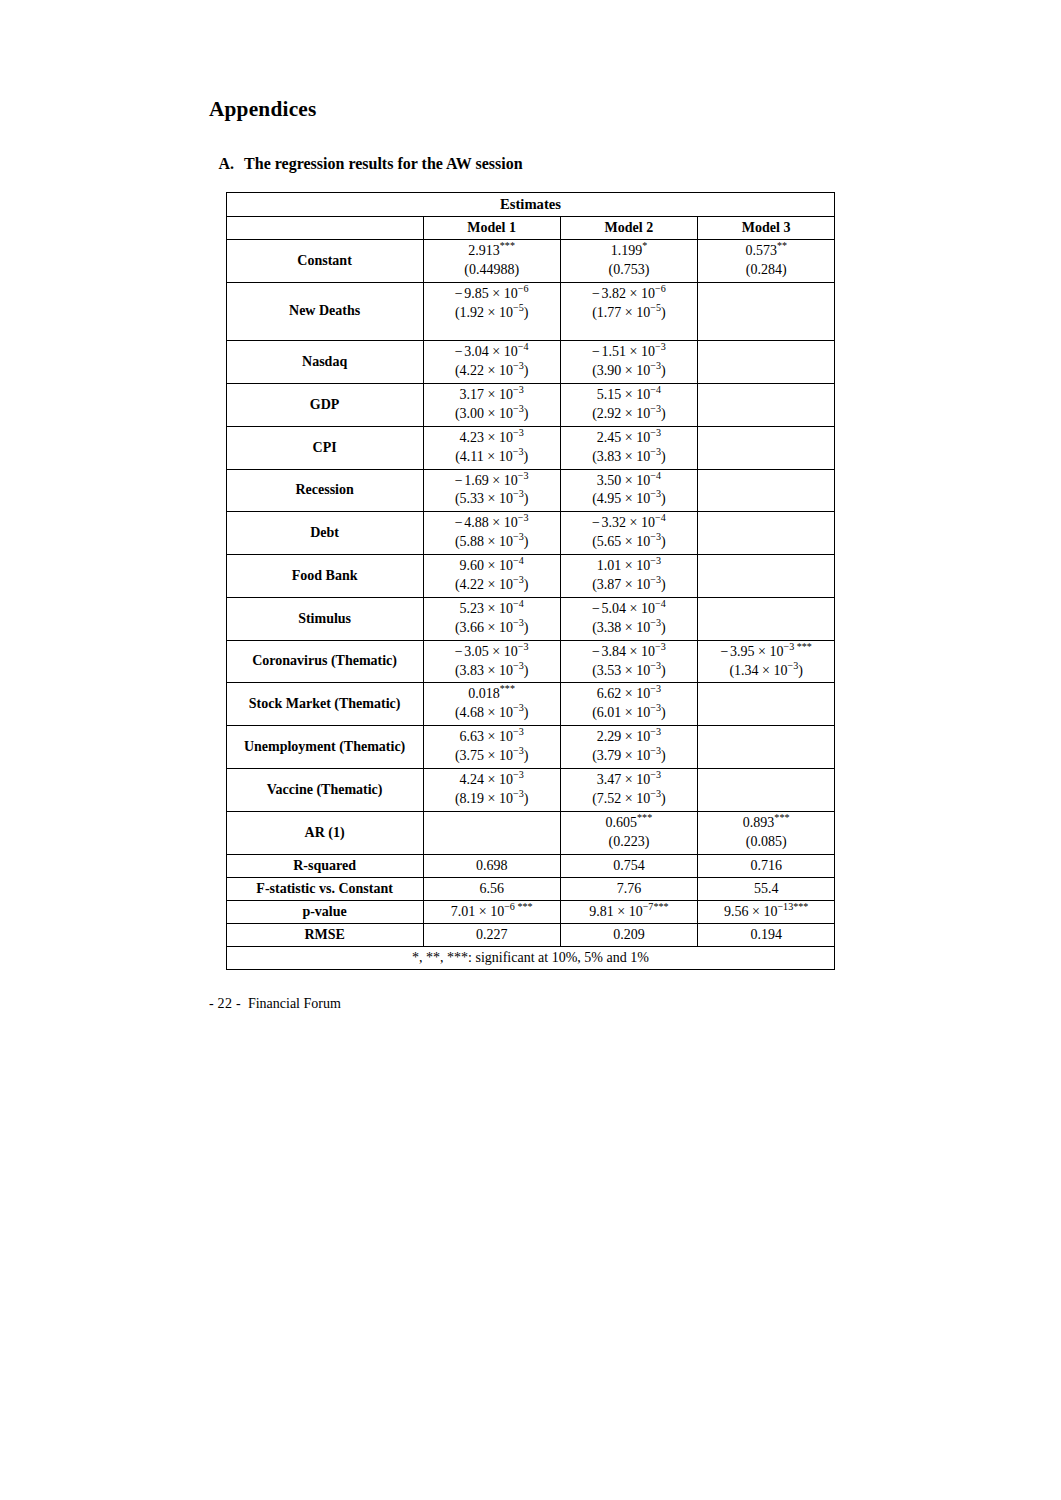Appendices
A. The regression results for the AW session
| Estimates |
| | Model 1 | Model 2 | Model 3 |
| Constant | 2.913 *** (0.44988) | 1.199 * (0.753) | 0.573 ** (0.284) |
| New Deaths | − 9.85 × 10 −6 (1.92 × 10 −5 ) | − 3.82 × 10 −6 (1.77 × 10 −5 ) | |
| Nasdaq | − 3.04 × 10 −4 (4.22 × 10 −3 ) | − 1.51 × 10 −3 (3.90 × 10 −3 ) | |
| GDP | 3.17 × 10 −3 (3.00 × 10 −3 ) | 5.15 × 10 −4 (2.92 × 10 −3 ) | |
| CPI | 4.23 × 10 −3 (4.11 × 10 −3 ) | 2.45 × 10 −3 (3.83 × 10 −3 ) | |
| Recession | − 1.69 × 10 −3 (5.33 × 10 −3 ) | 3.50 × 10 −4 (4.95 × 10 −3 ) | |
| Debt | − 4.88 × 10 −3 (5.88 × 10 −3 ) | − 3.32 × 10 −4 (5.65 × 10 −3 ) | |
| Food Bank | 9.60 × 10 −4 (4.22 × 10 −3 ) | 1.01 × 10 −3 (3.87 × 10 −3 ) | |
| Stimulus | 5.23 × 10 −4 (3.66 × 10 −3 ) | − 5.04 × 10 −4 (3.38 × 10 −3 ) | |
| Coronavirus (Thematic) | − 3.05 × 10 −3 (3.83 × 10 −3 ) | − 3.84 × 10 −3 (3.53 × 10 −3 ) | − 3.95 × 10 −3 *** (1.34 × 10 −3 ) |
| Stock Market (Thematic) | 0.018 *** (4.68 × 10 −3 ) | 6.62 × 10 −3 (6.01 × 10 −3 ) | |
| Unemployment (Thematic) | 6.63 × 10 −3 (3.75 × 10 −3 ) | 2.29 × 10 −3 (3.79 × 10 −3 ) | |
| Vaccine (Thematic) | 4.24 × 10 −3 (8.19 × 10 −3 ) | 3.47 × 10 −3 (7.52 × 10 −3 ) | |
| AR (1) | | 0.605 *** (0.223) | 0.893 *** (0.085) |
| R-squared | 0.698 | 0.754 | 0.716 |
| F-statistic vs. Constant | 6.56 | 7.76 | 55.4 |
| p-value | 7.01 × 10 −6 *** | 9.81 × 10 −7*** | 9.56 × 10 −13*** |
| RMSE | 0.227 | 0.209 | 0.194 |
| *, **, ***: significant at 10%, 5% and 1% |
- 22 - Financial Forum